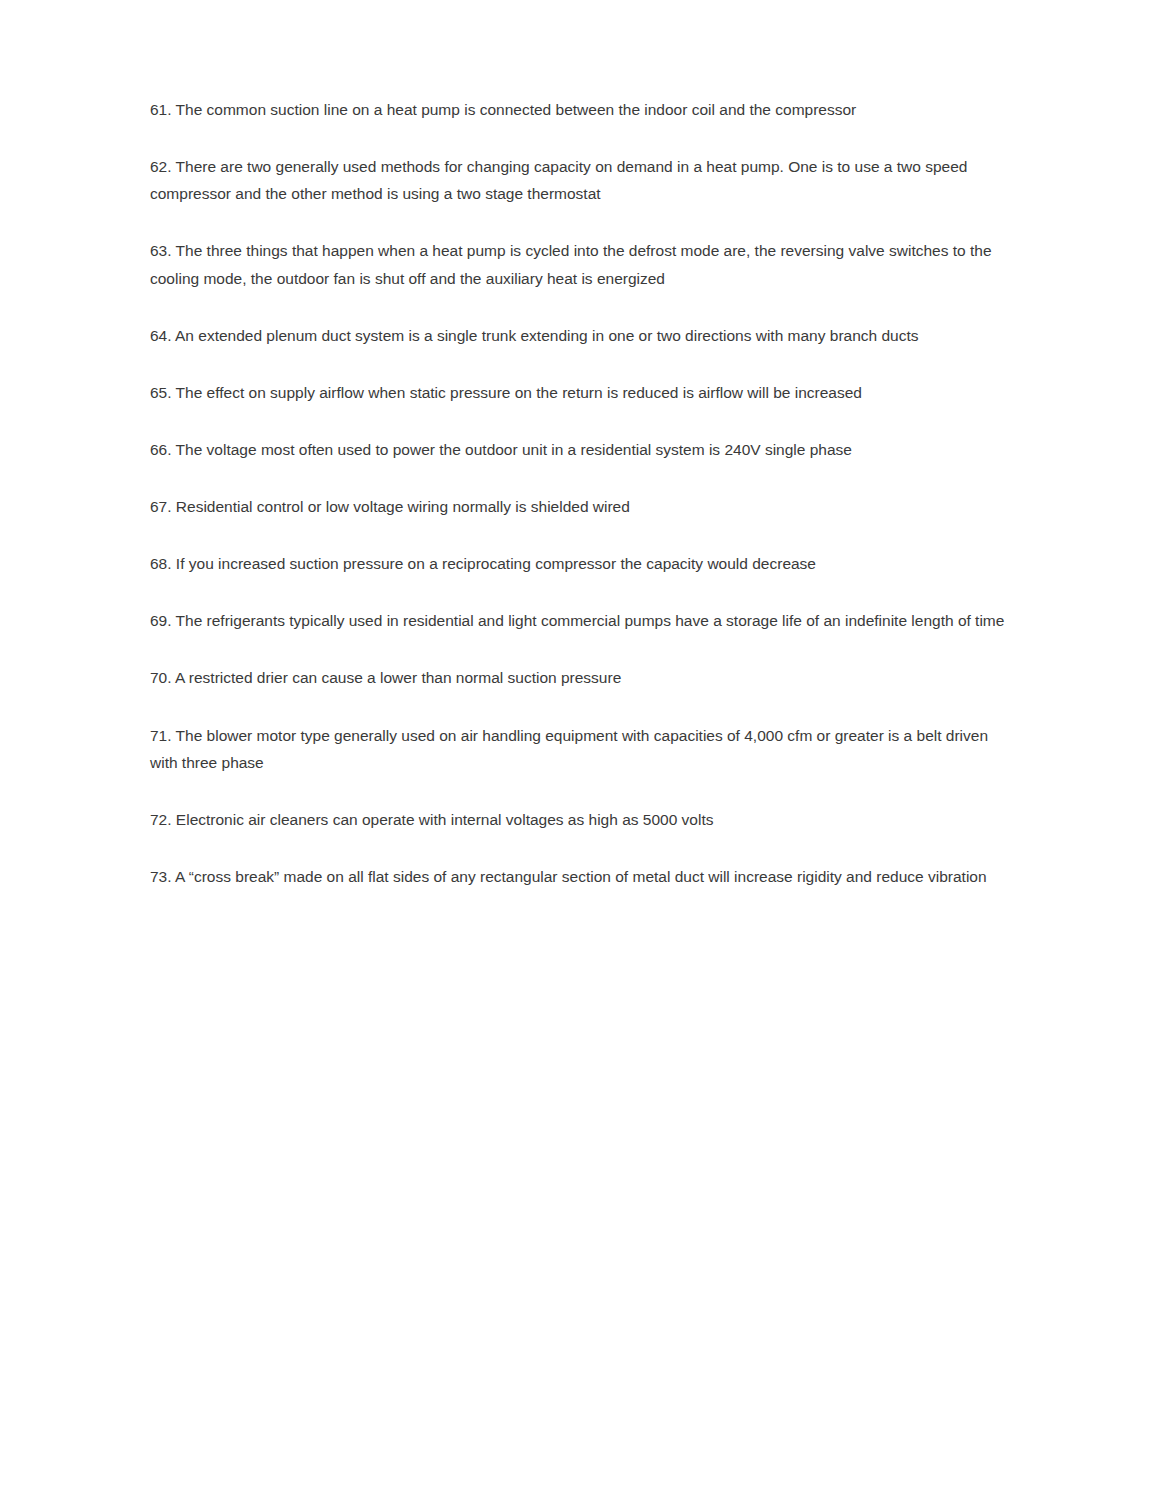61. The common suction line on a heat pump is connected between the indoor coil and the compressor
62. There are two generally used methods for changing capacity on demand in a heat pump. One is to use a two speed compressor and the other method is using a two stage thermostat
63. The three things that happen when a heat pump is cycled into the defrost mode are, the reversing valve switches to the cooling mode, the outdoor fan is shut off and the auxiliary heat is energized
64. An extended plenum duct system is a single trunk extending in one or two directions with many branch ducts
65. The effect on supply airflow when static pressure on the return is reduced is airflow will be increased
66. The voltage most often used to power the outdoor unit in a residential system is 240V single phase
67. Residential control or low voltage wiring normally is shielded wired
68. If you increased suction pressure on a reciprocating compressor the capacity would decrease
69. The refrigerants typically used in residential and light commercial pumps have a storage life of an indefinite length of time
70. A restricted drier can cause a lower than normal suction pressure
71. The blower motor type generally used on air handling equipment with capacities of 4,000 cfm or greater is a belt driven with three phase
72. Electronic air cleaners can operate with internal voltages as high as 5000 volts
73. A “cross break” made on all flat sides of any rectangular section of metal duct will increase rigidity and reduce vibration